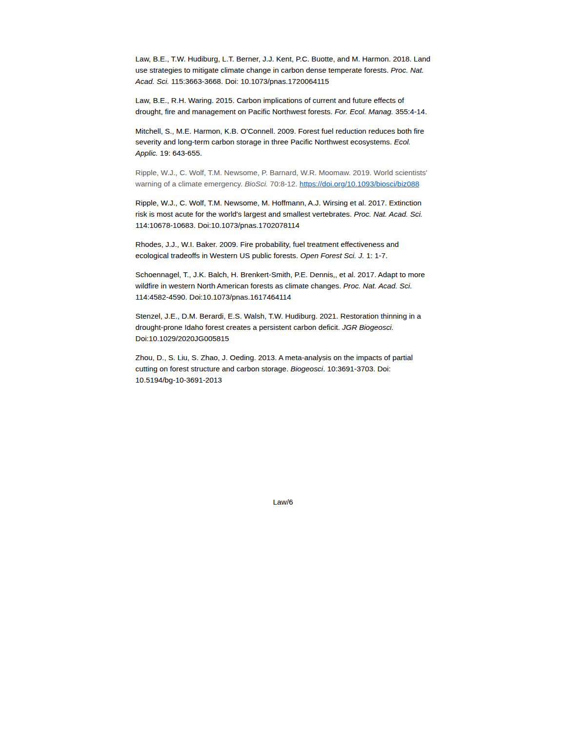Law, B.E., T.W. Hudiburg, L.T. Berner, J.J. Kent, P.C. Buotte, and M. Harmon. 2018. Land use strategies to mitigate climate change in carbon dense temperate forests. Proc. Nat. Acad. Sci. 115:3663-3668. Doi: 10.1073/pnas.1720064115
Law, B.E., R.H. Waring. 2015. Carbon implications of current and future effects of drought, fire and management on Pacific Northwest forests. For. Ecol. Manag. 355:4-14.
Mitchell, S., M.E. Harmon, K.B. O'Connell. 2009. Forest fuel reduction reduces both fire severity and long-term carbon storage in three Pacific Northwest ecosystems. Ecol. Applic. 19: 643-655.
Ripple, W.J., C. Wolf, T.M. Newsome, P. Barnard, W.R. Moomaw. 2019. World scientists' warning of a climate emergency. BioSci. 70:8-12. https://doi.org/10.1093/biosci/biz088
Ripple, W.J., C. Wolf, T.M. Newsome, M. Hoffmann, A.J. Wirsing et al. 2017. Extinction risk is most acute for the world's largest and smallest vertebrates. Proc. Nat. Acad. Sci. 114:10678-10683. Doi:10.1073/pnas.1702078114
Rhodes, J.J., W.I. Baker. 2009. Fire probability, fuel treatment effectiveness and ecological tradeoffs in Western US public forests. Open Forest Sci. J. 1: 1-7.
Schoennagel, T., J.K. Balch, H. Brenkert-Smith, P.E. Dennis,, et al. 2017. Adapt to more wildfire in western North American forests as climate changes. Proc. Nat. Acad. Sci. 114:4582-4590. Doi:10.1073/pnas.1617464114
Stenzel, J.E., D.M. Berardi, E.S. Walsh, T.W. Hudiburg. 2021. Restoration thinning in a drought-prone Idaho forest creates a persistent carbon deficit. JGR Biogeosci. Doi:10.1029/2020JG005815
Zhou, D., S. Liu, S. Zhao, J. Oeding. 2013. A meta-analysis on the impacts of partial cutting on forest structure and carbon storage. Biogeosci. 10:3691-3703. Doi: 10.5194/bg-10-3691-2013
Law/6